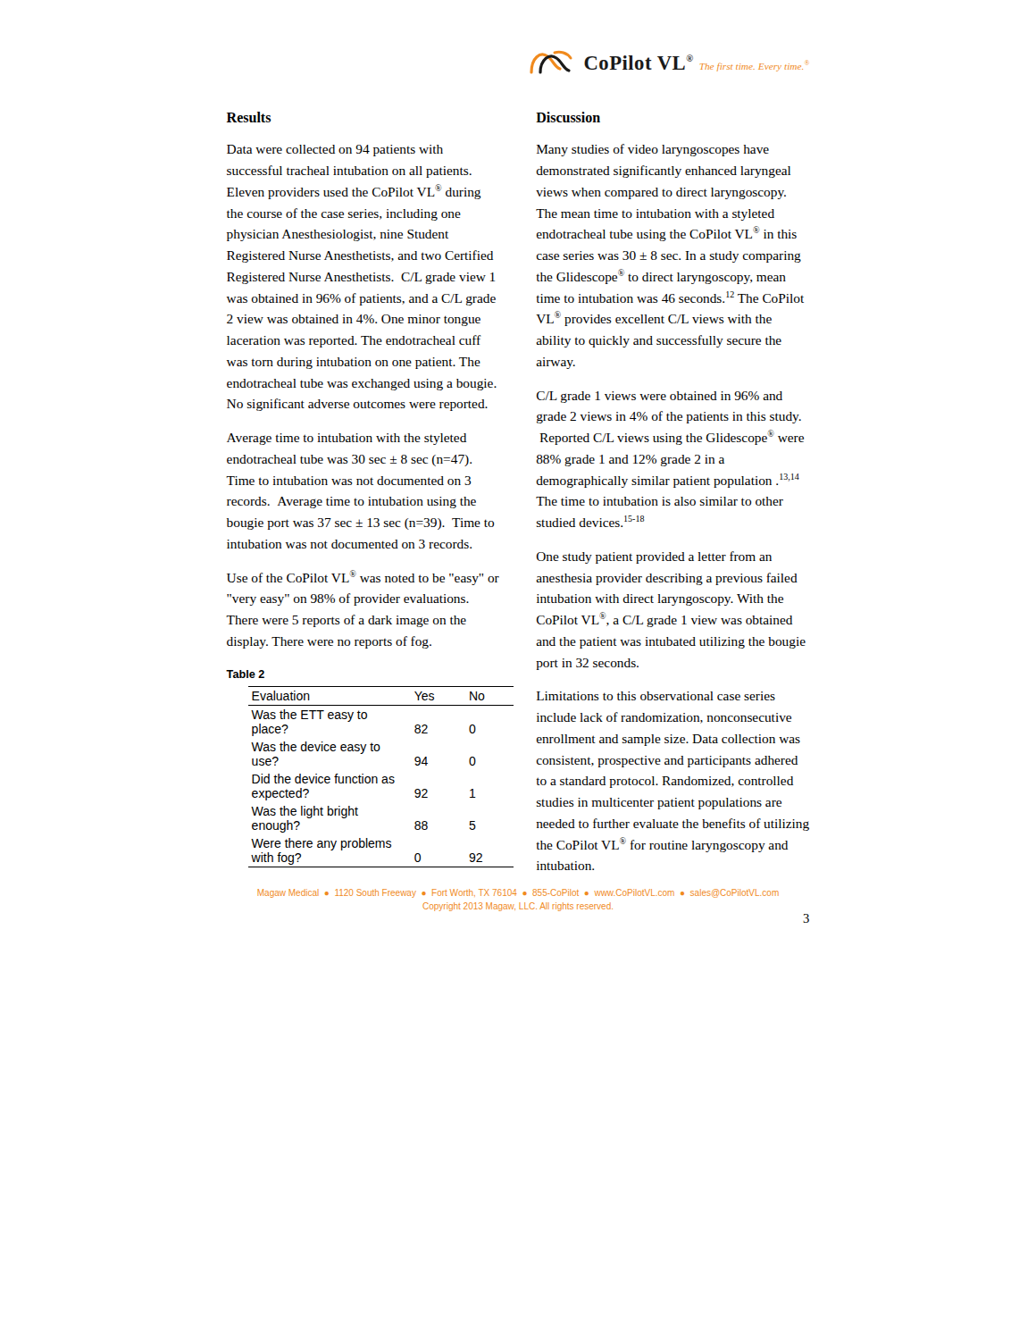CoPilot VL® The first time. Every time.®
Results
Data were collected on 94 patients with successful tracheal intubation on all patients. Eleven providers used the CoPilot VL® during the course of the case series, including one physician Anesthesiologist, nine Student Registered Nurse Anesthetists, and two Certified Registered Nurse Anesthetists. C/L grade view 1 was obtained in 96% of patients, and a C/L grade 2 view was obtained in 4%. One minor tongue laceration was reported. The endotracheal cuff was torn during intubation on one patient. The endotracheal tube was exchanged using a bougie. No significant adverse outcomes were reported.
Average time to intubation with the styleted endotracheal tube was 30 sec ± 8 sec (n=47). Time to intubation was not documented on 3 records. Average time to intubation using the bougie port was 37 sec ± 13 sec (n=39). Time to intubation was not documented on 3 records.
Use of the CoPilot VL® was noted to be "easy" or "very easy" on 98% of provider evaluations. There were 5 reports of a dark image on the display. There were no reports of fog.
Table 2
| Evaluation | Yes | No |
| --- | --- | --- |
| Was the ETT easy to place? | 82 | 0 |
| Was the device easy to use? | 94 | 0 |
| Did the device function as expected? | 92 | 1 |
| Was the light bright enough? | 88 | 5 |
| Were there any problems with fog? | 0 | 92 |
Discussion
Many studies of video laryngoscopes have demonstrated significantly enhanced laryngeal views when compared to direct laryngoscopy. The mean time to intubation with a styleted endotracheal tube using the CoPilot VL® in this case series was 30 ± 8 sec. In a study comparing the Glidescope® to direct laryngoscopy, mean time to intubation was 46 seconds.12 The CoPilot VL® provides excellent C/L views with the ability to quickly and successfully secure the airway.
C/L grade 1 views were obtained in 96% and grade 2 views in 4% of the patients in this study. Reported C/L views using the Glidescope® were 88% grade 1 and 12% grade 2 in a demographically similar patient population .13,14 The time to intubation is also similar to other studied devices.15-18
One study patient provided a letter from an anesthesia provider describing a previous failed intubation with direct laryngoscopy. With the CoPilot VL®, a C/L grade 1 view was obtained and the patient was intubated utilizing the bougie port in 32 seconds.
Limitations to this observational case series include lack of randomization, nonconsecutive enrollment and sample size. Data collection was consistent, prospective and participants adhered to a standard protocol. Randomized, controlled studies in multicenter patient populations are needed to further evaluate the benefits of utilizing the CoPilot VL® for routine laryngoscopy and intubation.
Magaw Medical ● 1120 South Freeway ● Fort Worth, TX 76104 ● 855-CoPilot ● www.CoPilotVL.com ● sales@CoPilotVL.com
Copyright 2013 Magaw, LLC. All rights reserved.
3